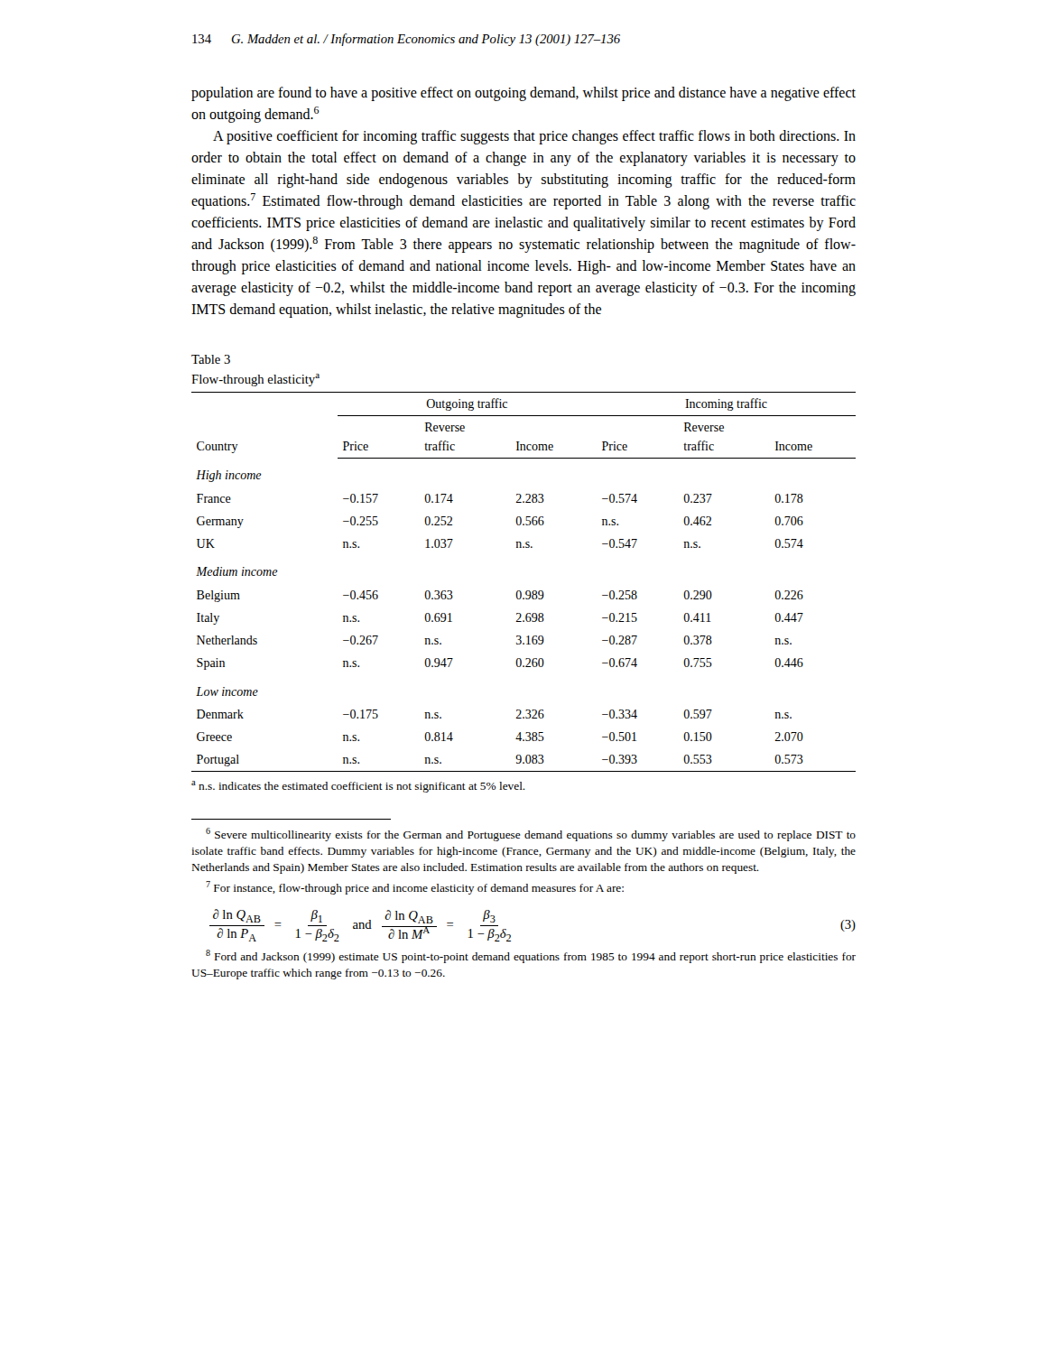134 G. Madden et al. / Information Economics and Policy 13 (2001) 127–136
population are found to have a positive effect on outgoing demand, whilst price and distance have a negative effect on outgoing demand.6
A positive coefficient for incoming traffic suggests that price changes effect traffic flows in both directions. In order to obtain the total effect on demand of a change in any of the explanatory variables it is necessary to eliminate all right-hand side endogenous variables by substituting incoming traffic for the reduced-form equations.7 Estimated flow-through demand elasticities are reported in Table 3 along with the reverse traffic coefficients. IMTS price elasticities of demand are inelastic and qualitatively similar to recent estimates by Ford and Jackson (1999).8 From Table 3 there appears no systematic relationship between the magnitude of flow-through price elasticities of demand and national income levels. High- and low-income Member States have an average elasticity of −0.2, whilst the middle-income band report an average elasticity of −0.3. For the incoming IMTS demand equation, whilst inelastic, the relative magnitudes of the
Table 3 Flow-through elasticitya
| Country | Outgoing traffic | Incoming traffic |
| --- | --- | --- |
| Price | Reverse traffic | Income | Price | Reverse traffic | Income |
| High income |
| France | −0.157 | 0.174 | 2.283 | −0.574 | 0.237 | 0.178 |
| Germany | −0.255 | 0.252 | 0.566 | n.s. | 0.462 | 0.706 |
| UK | n.s. | 1.037 | n.s. | −0.547 | n.s. | 0.574 |
| Medium income |
| Belgium | −0.456 | 0.363 | 0.989 | −0.258 | 0.290 | 0.226 |
| Italy | n.s. | 0.691 | 2.698 | −0.215 | 0.411 | 0.447 |
| Netherlands | −0.267 | n.s. | 3.169 | −0.287 | 0.378 | n.s. |
| Spain | n.s. | 0.947 | 0.260 | −0.674 | 0.755 | 0.446 |
| Low income |
| Denmark | −0.175 | n.s. | 2.326 | −0.334 | 0.597 | n.s. |
| Greece | n.s. | 0.814 | 4.385 | −0.501 | 0.150 | 2.070 |
| Portugal | n.s. | n.s. | 9.083 | −0.393 | 0.553 | 0.573 |
a n.s. indicates the estimated coefficient is not significant at 5% level.
6 Severe multicollinearity exists for the German and Portuguese demand equations so dummy variables are used to replace DIST to isolate traffic band effects. Dummy variables for high-income (France, Germany and the UK) and middle-income (Belgium, Italy, the Netherlands and Spain) Member States are also included. Estimation results are available from the authors on request.
7 For instance, flow-through price and income elasticity of demand measures for A are:
∂ ln QAB ∂ ln PA = β1 1 − β2δ2 and ∂ ln QAB ∂ ln MA = β3 1 − β2δ2
(3)
8 Ford and Jackson (1999) estimate US point-to-point demand equations from 1985 to 1994 and report short-run price elasticities for US–Europe traffic which range from −0.13 to −0.26.